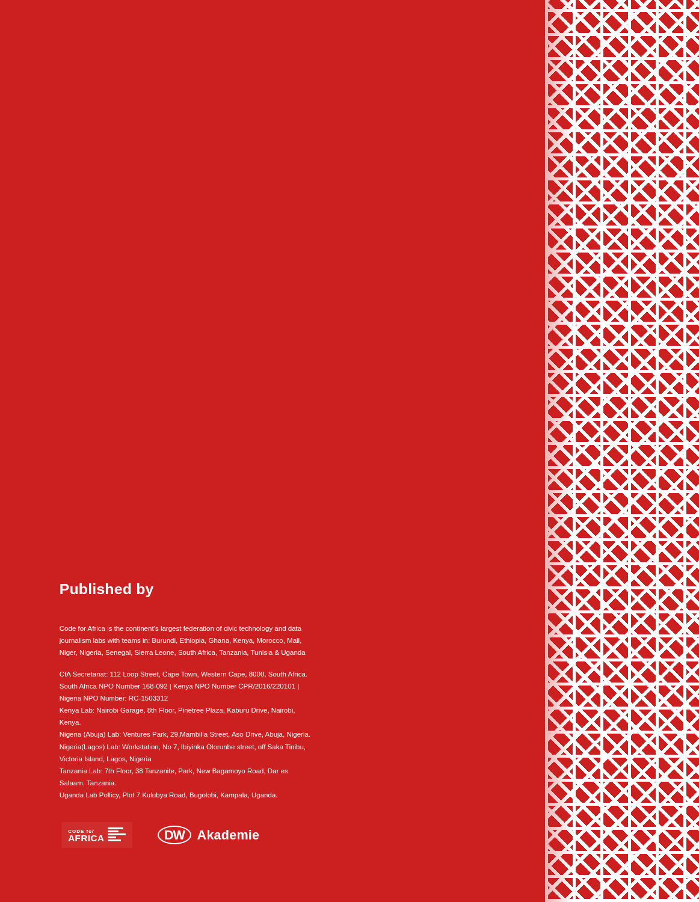Published by
Code for Africa is the continent’s largest federation of civic technology and data journalism labs with teams in: Burundi, Ethiopia, Ghana, Kenya, Morocco, Mali, Niger, Nigeria, Senegal, Sierra Leone, South Africa, Tanzania, Tunisia & Uganda
CfA Secretariat: 112 Loop Street, Cape Town, Western Cape, 8000, South Africa. South Africa NPO Number 168-092 | Kenya NPO Number CPR/2016/220101 | Nigeria NPO Number: RC-1503312 Kenya Lab: Nairobi Garage, 8th Floor, Pinetree Plaza, Kaburu Drive, Nairobi, Kenya. Nigeria (Abuja) Lab: Ventures Park, 29,Mambilla Street, Aso Drive, Abuja, Nigeria. Nigeria(Lagos) Lab: Workstation, No 7, Ibiyinka Olorunbe street, off Saka Tinibu, Victoria Island, Lagos, Nigeria Tanzania Lab: 7th Floor, 38 Tanzanite, Park, New Bagamoyo Road, Dar es Salaam, Tanzania. Uganda Lab Pollicy, Plot 7 Kulubya Road, Bugolobi, Kampala, Uganda.
CODE for AFRICA
DW Akademie